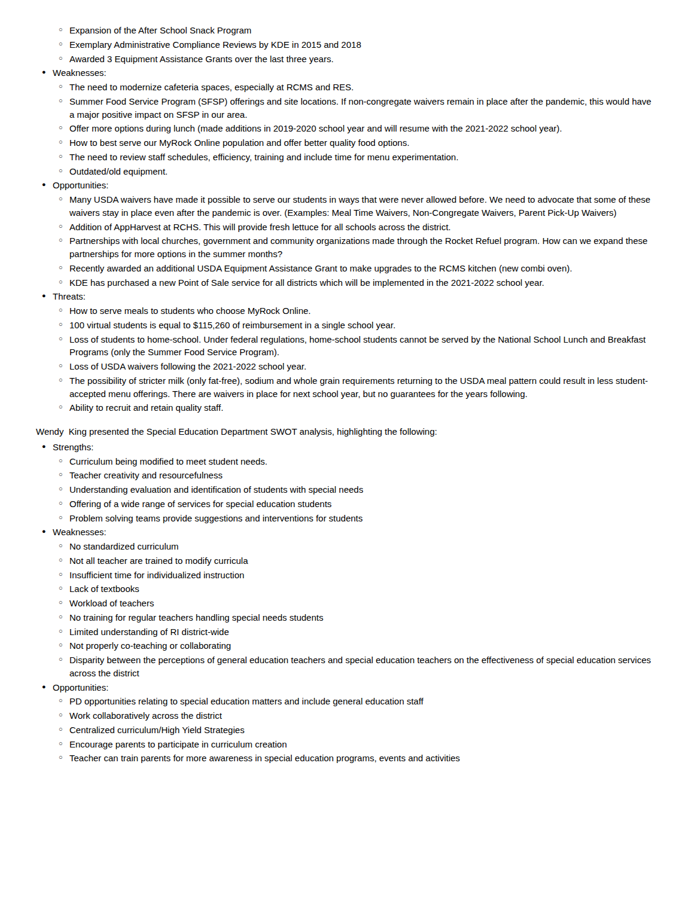Expansion of the After School Snack Program
Exemplary Administrative Compliance Reviews by KDE in 2015 and 2018
Awarded 3 Equipment Assistance Grants over the last three years.
Weaknesses:
The need to modernize cafeteria spaces, especially at RCMS and RES.
Summer Food Service Program (SFSP) offerings and site locations. If non-congregate waivers remain in place after the pandemic, this would have a major positive impact on SFSP in our area.
Offer more options during lunch (made additions in 2019-2020 school year and will resume with the 2021-2022 school year).
How to best serve our MyRock Online population and offer better quality food options.
The need to review staff schedules, efficiency, training and include time for menu experimentation.
Outdated/old equipment.
Opportunities:
Many USDA waivers have made it possible to serve our students in ways that were never allowed before. We need to advocate that some of these waivers stay in place even after the pandemic is over. (Examples: Meal Time Waivers, Non-Congregate Waivers, Parent Pick-Up Waivers)
Addition of AppHarvest at RCHS. This will provide fresh lettuce for all schools across the district.
Partnerships with local churches, government and community organizations made through the Rocket Refuel program. How can we expand these partnerships for more options in the summer months?
Recently awarded an additional USDA Equipment Assistance Grant to make upgrades to the RCMS kitchen (new combi oven).
KDE has purchased a new Point of Sale service for all districts which will be implemented in the 2021-2022 school year.
Threats:
How to serve meals to students who choose MyRock Online.
100 virtual students is equal to $115,260 of reimbursement in a single school year.
Loss of students to home-school. Under federal regulations, home-school students cannot be served by the National School Lunch and Breakfast Programs (only the Summer Food Service Program).
Loss of USDA waivers following the 2021-2022 school year.
The possibility of stricter milk (only fat-free), sodium and whole grain requirements returning to the USDA meal pattern could result in less student-accepted menu offerings. There are waivers in place for next school year, but no guarantees for the years following.
Ability to recruit and retain quality staff.
Wendy King presented the Special Education Department SWOT analysis, highlighting the following:
Strengths:
Curriculum being modified to meet student needs.
Teacher creativity and resourcefulness
Understanding evaluation and identification of students with special needs
Offering of a wide range of services for special education students
Problem solving teams provide suggestions and interventions for students
Weaknesses:
No standardized curriculum
Not all teacher are trained to modify curricula
Insufficient time for individualized instruction
Lack of textbooks
Workload of teachers
No training for regular teachers handling special needs students
Limited understanding of RI district-wide
Not properly co-teaching or collaborating
Disparity between the perceptions of general education teachers and special education teachers on the effectiveness of special education services across the district
Opportunities:
PD opportunities relating to special education matters and include general education staff
Work collaboratively across the district
Centralized curriculum/High Yield Strategies
Encourage parents to participate in curriculum creation
Teacher can train parents for more awareness in special education programs, events and activities